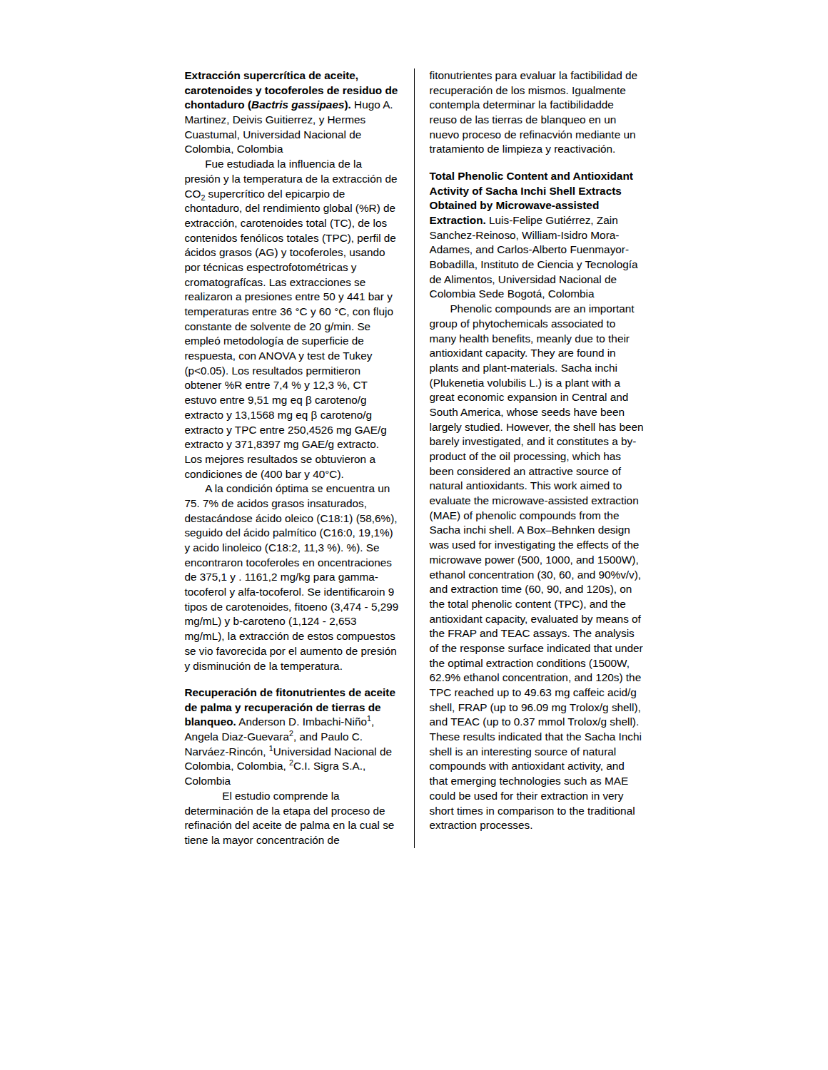Extracción supercrítica de aceite, carotenoides y tocoferoles de residuo de chontaduro (Bactris gassipaes). Hugo A. Martinez, Deivis Guitierrez, y Hermes Cuastumal, Universidad Nacional de Colombia, Colombia
Fue estudiada la influencia de la presión y la temperatura de la extracción de CO2 supercrítico del epicarpio de chontaduro, del rendimiento global (%R) de extracción, carotenoides total (TC), de los contenidos fenólicos totales (TPC), perfil de ácidos grasos (AG) y tocoferoles, usando por técnicas espectrofotométricas y cromatografícas. Las extracciones se realizaron a presiones entre 50 y 441 bar y temperaturas entre 36 °C y 60 °C, con flujo constante de solvente de 20 g/min. Se empleó metodología de superficie de respuesta, con ANOVA y test de Tukey (p<0.05). Los resultados permitieron obtener %R entre 7,4 % y 12,3 %, CT estuvo entre 9,51 mg eq β caroteno/g extracto y 13,1568 mg eq β caroteno/g extracto y TPC entre 250,4526 mg GAE/g extracto y 371,8397 mg GAE/g extracto. Los mejores resultados se obtuvieron a condiciones de (400 bar y 40°C).
A la condición óptima se encuentra un 75. 7% de acidos grasos insaturados, destacándose ácido oleico (C18:1) (58,6%), seguido del ácido palmítico (C16:0, 19,1%) y acido linoleico (C18:2, 11,3 %). %). Se encontraron tocoferoles en oncentraciones de 375,1 y . 1161,2 mg/kg para gamma-tocoferol y alfa-tocoferol. Se identificaroin 9 tipos de carotenoides, fitoeno (3,474 - 5,299 mg/mL) y b-caroteno (1,124 - 2,653 mg/mL), la extracción de estos compuestos se vio favorecida por el aumento de presión y disminución de la temperatura.
Recuperación de fitonutrientes de aceite de palma y recuperación de tierras de blanqueo. Anderson D. Imbachi-Niño1, Angela Diaz-Guevara2, and Paulo C. Narváez-Rincón, 1Universidad Nacional de Colombia, Colombia, 2C.I. Sigra S.A., Colombia
El estudio comprende la determinación de la etapa del proceso de refinación del aceite de palma en la cual se tiene la mayor concentración de fitonutrientes para evaluar la factibilidad de recuperación de los mismos. Igualmente contempla determinar la factibilidadde reuso de las tierras de blanqueo en un nuevo proceso de refinacvión mediante un tratamiento de limpieza y reactivación.
Total Phenolic Content and Antioxidant Activity of Sacha Inchi Shell Extracts Obtained by Microwave-assisted Extraction. Luis-Felipe Gutiérrez, Zain Sanchez-Reinoso, William-Isidro Mora-Adames, and Carlos-Alberto Fuenmayor-Bobadilla, Instituto de Ciencia y Tecnología de Alimentos, Universidad Nacional de Colombia Sede Bogotá, Colombia
Phenolic compounds are an important group of phytochemicals associated to many health benefits, meanly due to their antioxidant capacity. They are found in plants and plant-materials. Sacha inchi (Plukenetia volubilis L.) is a plant with a great economic expansion in Central and South America, whose seeds have been largely studied. However, the shell has been barely investigated, and it constitutes a by-product of the oil processing, which has been considered an attractive source of natural antioxidants. This work aimed to evaluate the microwave-assisted extraction (MAE) of phenolic compounds from the Sacha inchi shell. A Box–Behnken design was used for investigating the effects of the microwave power (500, 1000, and 1500W), ethanol concentration (30, 60, and 90%v/v), and extraction time (60, 90, and 120s), on the total phenolic content (TPC), and the antioxidant capacity, evaluated by means of the FRAP and TEAC assays. The analysis of the response surface indicated that under the optimal extraction conditions (1500W, 62.9% ethanol concentration, and 120s) the TPC reached up to 49.63 mg caffeic acid/g shell, FRAP (up to 96.09 mg Trolox/g shell), and TEAC (up to 0.37 mmol Trolox/g shell). These results indicated that the Sacha Inchi shell is an interesting source of natural compounds with antioxidant activity, and that emerging technologies such as MAE could be used for their extraction in very short times in comparison to the traditional extraction processes.